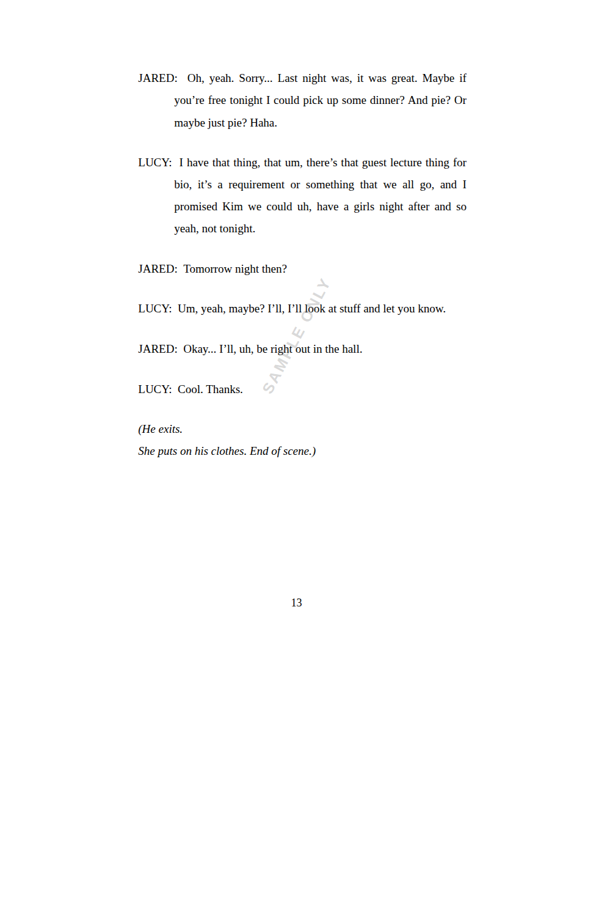JARED: Oh, yeah. Sorry... Last night was, it was great. Maybe if you’re free tonight I could pick up some dinner? And pie? Or maybe just pie? Haha.
LUCY: I have that thing, that um, there’s that guest lecture thing for bio, it’s a requirement or something that we all go, and I promised Kim we could uh, have a girls night after and so yeah, not tonight.
JARED: Tomorrow night then?
LUCY: Um, yeah, maybe? I’ll, I’ll look at stuff and let you know.
JARED: Okay... I’ll, uh, be right out in the hall.
LUCY: Cool. Thanks.
(He exits.
She puts on his clothes. End of scene.)
SAMPLE ONLY
13